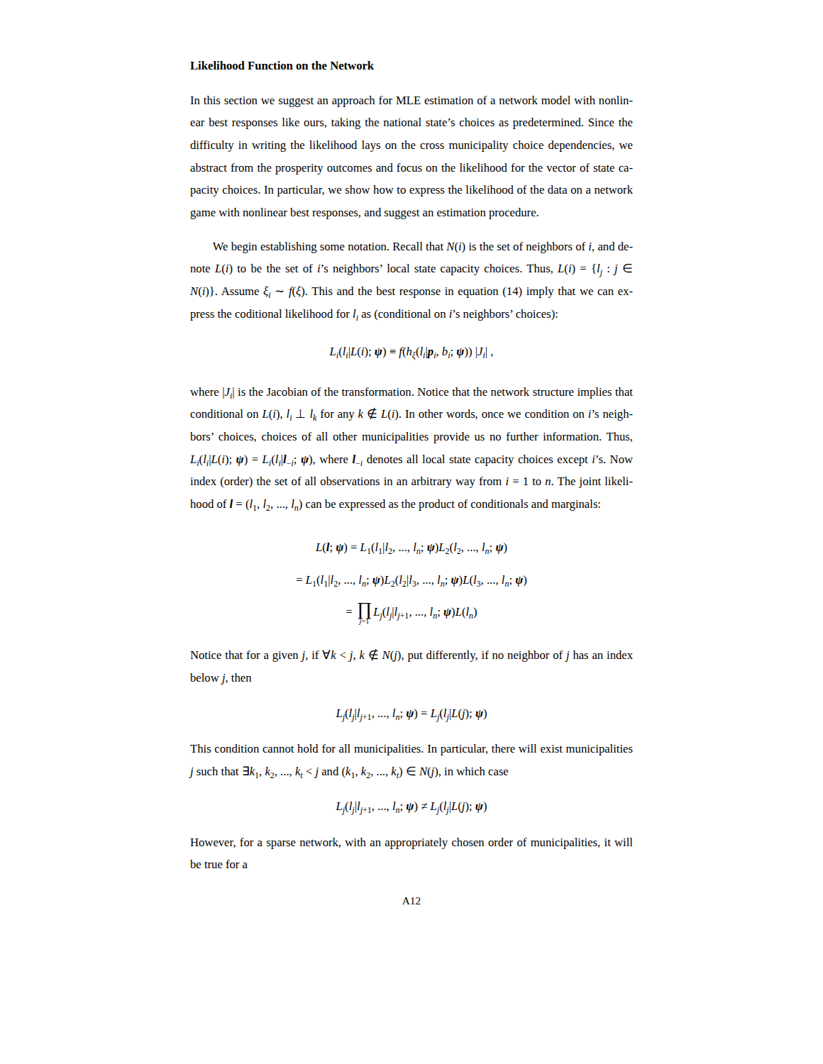Likelihood Function on the Network
In this section we suggest an approach for MLE estimation of a network model with nonlinear best responses like ours, taking the national state’s choices as predetermined. Since the difficulty in writing the likelihood lays on the cross municipality choice dependencies, we abstract from the prosperity outcomes and focus on the likelihood for the vector of state capacity choices. In particular, we show how to express the likelihood of the data on a network game with nonlinear best responses, and suggest an estimation procedure.
We begin establishing some notation. Recall that N(i) is the set of neighbors of i, and denote L(i) to be the set of i’s neighbors’ local state capacity choices. Thus, L(i) = {lj : j ∈ N(i)}. Assume ξi ∼ f(ξ). This and the best response in equation (14) imply that we can express the coditional likelihood for li as (conditional on i’s neighbors’ choices):
Li(li|L(i); ψ) ≡ f(hξ(li|pi, bi; ψ)) |Ji| ,
where |Ji| is the Jacobian of the transformation. Notice that the network structure implies that conditional on L(i), li ⊥ lk for any k ∉ L(i). In other words, once we condition on i’s neighbors’ choices, choices of all other municipalities provide us no further information. Thus, Li(li|L(i); ψ) = Li(li|l−i; ψ), where l−i denotes all local state capacity choices except i’s. Now index (order) the set of all observations in an arbitrary way from i = 1 to n. The joint likelihood of l = (l1, l2, ..., ln) can be expressed as the product of conditionals and marginals:
L(l; ψ) = L1(l1|l2, ..., ln; ψ)L2(l2, ..., ln; ψ) = L1(l1|l2, ..., ln; ψ)L2(l2|l3, ..., ln; ψ)L(l3, ..., ln; ψ) = ∏j=1 Lj(lj|lj+1, ..., ln; ψ)L(ln)
Notice that for a given j, if ∀k < j, k ∉ N(j), put differently, if no neighbor of j has an index below j, then
Lj(lj|lj+1, ..., ln; ψ) = Lj(lj|L(j); ψ)
This condition cannot hold for all municipalities. In particular, there will exist municipalities j such that ∃k1, k2, ..., kt < j and (k1, k2, ..., kt) ∈ N(j), in which case
Lj(lj|lj+1, ..., ln; ψ) ≠ Lj(lj|L(j); ψ)
However, for a sparse network, with an appropriately chosen order of municipalities, it will be true for a
A12